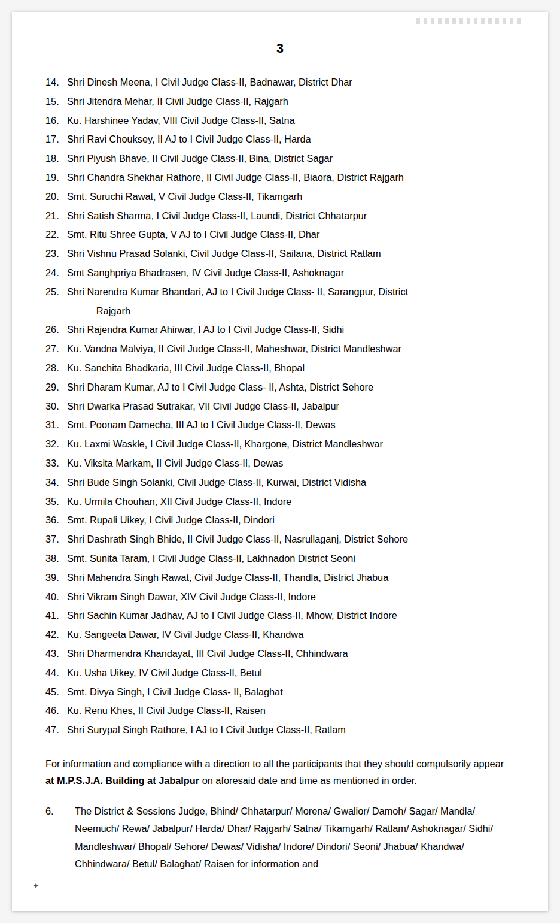3
14. Shri Dinesh Meena, I Civil Judge Class-II, Badnawar, District Dhar
15. Shri Jitendra Mehar, II Civil Judge Class-II, Rajgarh
16. Ku. Harshinee Yadav, VIII Civil Judge Class-II, Satna
17. Shri Ravi Chouksey, II AJ to I Civil Judge Class-II, Harda
18. Shri Piyush Bhave, II Civil Judge Class-II, Bina, District Sagar
19. Shri Chandra Shekhar Rathore, II Civil Judge Class-II, Biaora, District Rajgarh
20. Smt. Suruchi Rawat, V Civil Judge Class-II, Tikamgarh
21. Shri Satish Sharma, I Civil Judge Class-II, Laundi, District Chhatarpur
22. Smt. Ritu Shree Gupta, V AJ to I Civil Judge Class-II, Dhar
23. Shri Vishnu Prasad Solanki, Civil Judge Class-II, Sailana, District Ratlam
24. Smt Sanghpriya Bhadrasen, IV Civil Judge Class-II, Ashoknagar
25. Shri Narendra Kumar Bhandari, AJ to I Civil Judge Class- II, Sarangpur, DistrictRajgarh
26. Shri Rajendra Kumar Ahirwar, I AJ to I Civil Judge Class-II, Sidhi
27. Ku. Vandna Malviya, II Civil Judge Class-II, Maheshwar, District Mandleshwar
28. Ku. Sanchita Bhadkaria, III Civil Judge Class-II, Bhopal
29. Shri Dharam Kumar, AJ to I Civil Judge Class- II, Ashta, District Sehore
30. Shri Dwarka Prasad Sutrakar, VII Civil Judge Class-II, Jabalpur
31. Smt. Poonam Damecha, III AJ to I Civil Judge Class-II, Dewas
32. Ku. Laxmi Waskle, I Civil Judge Class-II, Khargone, District Mandleshwar
33. Ku. Viksita Markam, II Civil Judge Class-II, Dewas
34. Shri Bude Singh Solanki, Civil Judge Class-II, Kurwai, District Vidisha
35. Ku. Urmila Chouhan, XII Civil Judge Class-II, Indore
36. Smt. Rupali Uikey, I Civil Judge Class-II, Dindori
37. Shri Dashrath Singh Bhide, II Civil Judge Class-II, Nasrullaganj, District Sehore
38. Smt. Sunita Taram, I Civil Judge Class-II, Lakhnadon District Seoni
39. Shri Mahendra Singh Rawat, Civil Judge Class-II, Thandla, District Jhabua
40. Shri Vikram Singh Dawar, XIV Civil Judge Class-II, Indore
41. Shri Sachin Kumar Jadhav, AJ to I Civil Judge Class-II, Mhow, District Indore
42. Ku. Sangeeta Dawar, IV Civil Judge Class-II, Khandwa
43. Shri Dharmendra Khandayat, III Civil Judge Class-II, Chhindwara
44. Ku. Usha Uikey, IV Civil Judge Class-II, Betul
45. Smt. Divya Singh, I Civil Judge Class- II, Balaghat
46. Ku. Renu Khes, II Civil Judge Class-II, Raisen
47. Shri Surypal Singh Rathore, I AJ to I Civil Judge Class-II, Ratlam
For information and compliance with a direction to all the participants that they should compulsorily appear at M.P.S.J.A. Building at Jabalpur on aforesaid date and time as mentioned in order.
6.
The District & Sessions Judge, Bhind/ Chhatarpur/ Morena/ Gwalior/ Damoh/ Sagar/ Mandla/ Neemuch/ Rewa/ Jabalpur/ Harda/ Dhar/ Rajgarh/ Satna/ Tikamgarh/ Ratlam/ Ashoknagar/ Sidhi/ Mandleshwar/ Bhopal/ Sehore/ Dewas/ Vidisha/ Indore/ Dindori/ Seoni/ Jhabua/ Khandwa/ Chhindwara/ Betul/ Balaghat/ Raisen for information and
✦